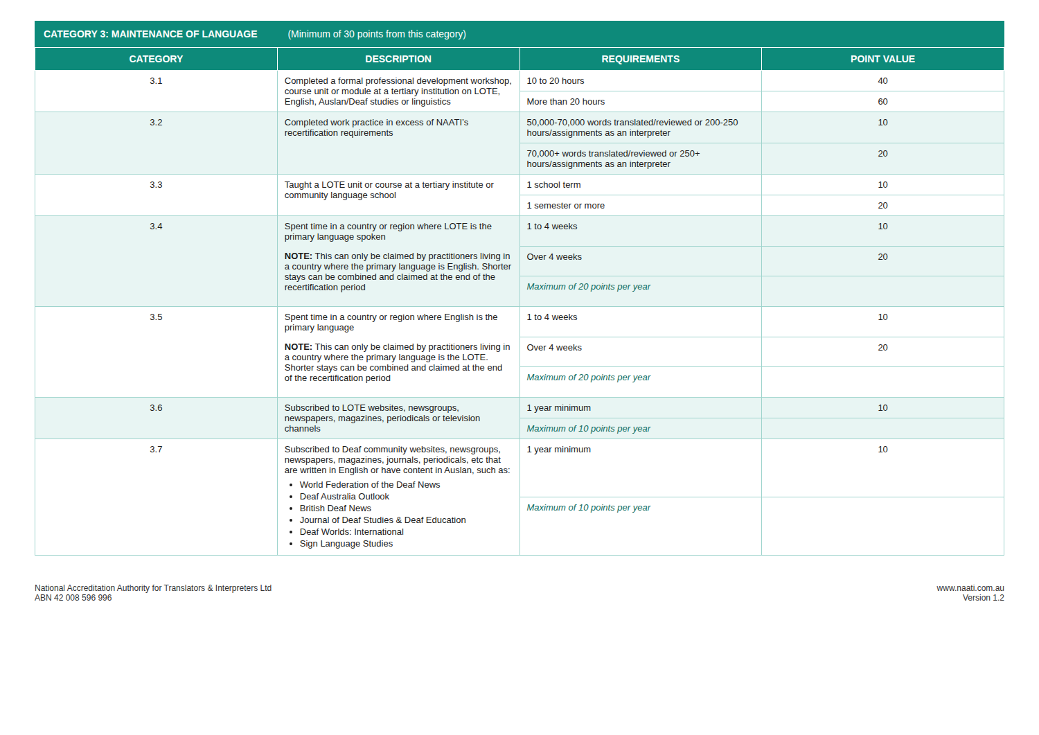CATEGORY 3: MAINTENANCE OF LANGUAGE (Minimum of 30 points from this category)
| CATEGORY | DESCRIPTION | REQUIREMENTS | POINT VALUE |
| --- | --- | --- | --- |
| 3.1 | Completed a formal professional development workshop, course unit or module at a tertiary institution on LOTE, English, Auslan/Deaf studies or linguistics | 10 to 20 hours | 40 |
| More than 20 hours | 60 |
| 3.2 | Completed work practice in excess of NAATI’s recertification requirements | 50,000-70,000 words translated/reviewed or 200-250 hours/assignments as an interpreter | 10 |
| 70,000+ words translated/reviewed or 250+ hours/assignments as an interpreter | 20 |
| 3.3 | Taught a LOTE unit or course at a tertiary institute or community language school | 1 school term | 10 |
| 1 semester or more | 20 |
| 3.4 | Spent time in a country or region where LOTE is the primary language spoken NOTE: This can only be claimed by practitioners living in a country where the primary language is English. Shorter stays can be combined and claimed at the end of the recertification period | 1 to 4 weeks | 10 |
| Over 4 weeks | 20 |
| Maximum of 20 points per year | |
| 3.5 | Spent time in a country or region where English is the primary language NOTE: This can only be claimed by practitioners living in a country where the primary language is the LOTE. Shorter stays can be combined and claimed at the end of the recertification period | 1 to 4 weeks | 10 |
| Over 4 weeks | 20 |
| Maximum of 20 points per year | |
| 3.6 | Subscribed to LOTE websites, newsgroups, newspapers, magazines, periodicals or television channels | 1 year minimum | 10 |
| Maximum of 10 points per year | |
| 3.7 | Subscribed to Deaf community websites, newsgroups, newspapers, magazines, journals, periodicals, etc that are written in English or have content in Auslan, such as: World Federation of the Deaf News Deaf Australia Outlook British Deaf News Journal of Deaf Studies & Deaf Education Deaf Worlds: International Sign Language Studies | 1 year minimum | 10 |
| Maximum of 10 points per year | |
National Accreditation Authority for Translators & Interpreters Ltd
ABN 42 008 596 996
www.naati.com.au
Version 1.2